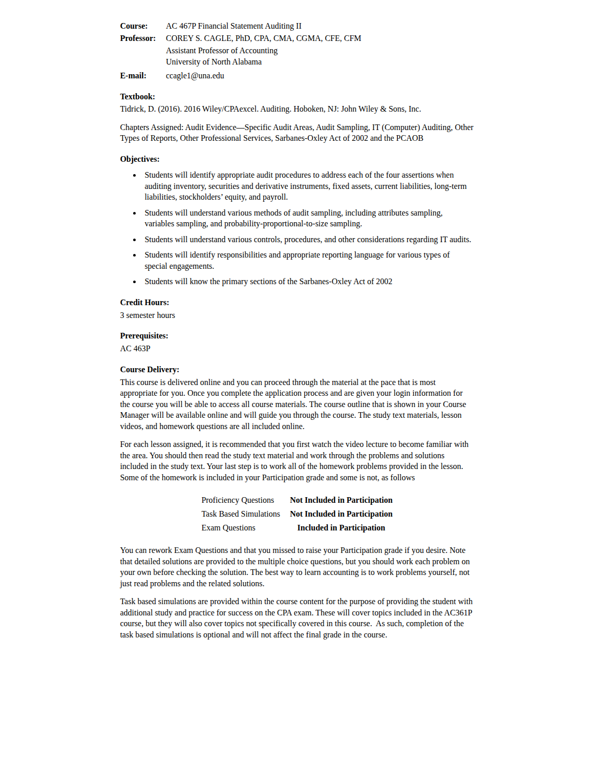Course: AC 467P Financial Statement Auditing II
Professor: COREY S. CAGLE, PhD, CPA, CMA, CGMA, CFE, CFM
Assistant Professor of Accounting
University of North Alabama
E-mail: ccagle1@una.edu
Textbook:
Tidrick, D. (2016). 2016 Wiley/CPAexcel. Auditing. Hoboken, NJ: John Wiley & Sons, Inc.
Chapters Assigned: Audit Evidence—Specific Audit Areas, Audit Sampling, IT (Computer) Auditing, Other Types of Reports, Other Professional Services, Sarbanes-Oxley Act of 2002 and the PCAOB
Objectives:
Students will identify appropriate audit procedures to address each of the four assertions when auditing inventory, securities and derivative instruments, fixed assets, current liabilities, long-term liabilities, stockholders’ equity, and payroll.
Students will understand various methods of audit sampling, including attributes sampling, variables sampling, and probability-proportional-to-size sampling.
Students will understand various controls, procedures, and other considerations regarding IT audits.
Students will identify responsibilities and appropriate reporting language for various types of special engagements.
Students will know the primary sections of the Sarbanes-Oxley Act of 2002
Credit Hours:
3 semester hours
Prerequisites:
AC 463P
Course Delivery:
This course is delivered online and you can proceed through the material at the pace that is most appropriate for you. Once you complete the application process and are given your login information for the course you will be able to access all course materials. The course outline that is shown in your Course Manager will be available online and will guide you through the course. The study text materials, lesson videos, and homework questions are all included online.
For each lesson assigned, it is recommended that you first watch the video lecture to become familiar with the area. You should then read the study text material and work through the problems and solutions included in the study text. Your last step is to work all of the homework problems provided in the lesson. Some of the homework is included in your Participation grade and some is not, as follows
| Proficiency Questions | Not Included in Participation |
| Task Based Simulations | Not Included in Participation |
| Exam Questions | Included in Participation |
You can rework Exam Questions and that you missed to raise your Participation grade if you desire. Note that detailed solutions are provided to the multiple choice questions, but you should work each problem on your own before checking the solution. The best way to learn accounting is to work problems yourself, not just read problems and the related solutions.
Task based simulations are provided within the course content for the purpose of providing the student with additional study and practice for success on the CPA exam. These will cover topics included in the AC361P course, but they will also cover topics not specifically covered in this course. As such, completion of the task based simulations is optional and will not affect the final grade in the course.